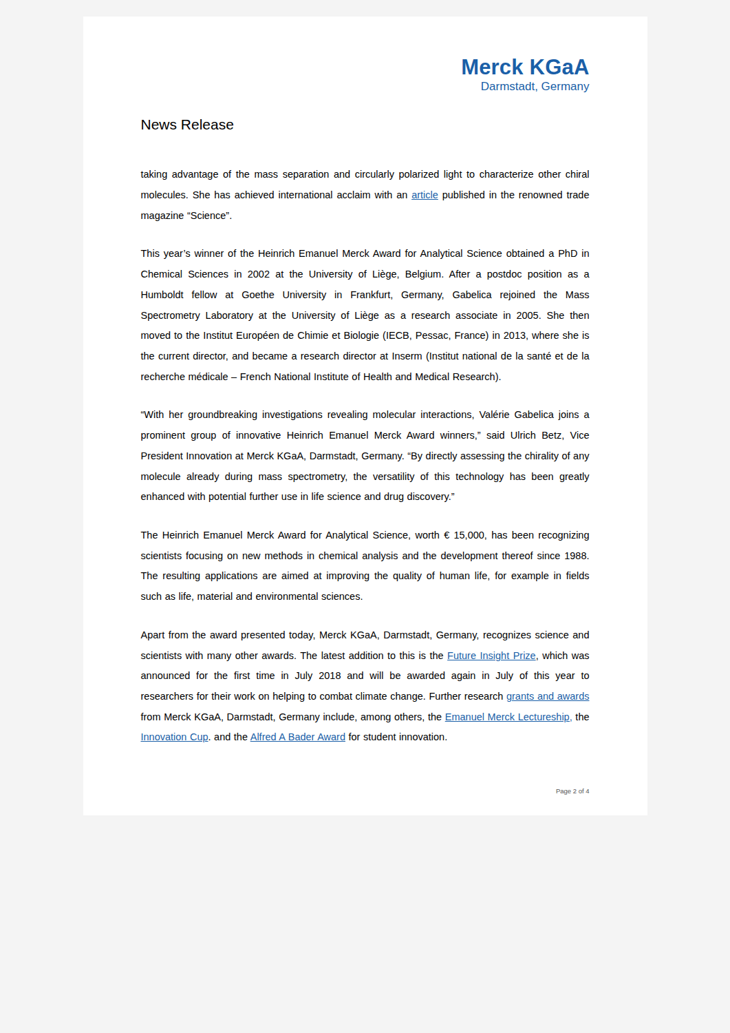Merck KGaA
Darmstadt, Germany
News Release
taking advantage of the mass separation and circularly polarized light to characterize other chiral molecules. She has achieved international acclaim with an article published in the renowned trade magazine “Science”.
This year’s winner of the Heinrich Emanuel Merck Award for Analytical Science obtained a PhD in Chemical Sciences in 2002 at the University of Liège, Belgium. After a postdoc position as a Humboldt fellow at Goethe University in Frankfurt, Germany, Gabelica rejoined the Mass Spectrometry Laboratory at the University of Liège as a research associate in 2005. She then moved to the Institut Européen de Chimie et Biologie (IECB, Pessac, France) in 2013, where she is the current director, and became a research director at Inserm (Institut national de la santé et de la recherche médicale – French National Institute of Health and Medical Research).
“With her groundbreaking investigations revealing molecular interactions, Valérie Gabelica joins a prominent group of innovative Heinrich Emanuel Merck Award winners,” said Ulrich Betz, Vice President Innovation at Merck KGaA, Darmstadt, Germany. “By directly assessing the chirality of any molecule already during mass spectrometry, the versatility of this technology has been greatly enhanced with potential further use in life science and drug discovery.”
The Heinrich Emanuel Merck Award for Analytical Science, worth € 15,000, has been recognizing scientists focusing on new methods in chemical analysis and the development thereof since 1988. The resulting applications are aimed at improving the quality of human life, for example in fields such as life, material and environmental sciences.
Apart from the award presented today, Merck KGaA, Darmstadt, Germany, recognizes science and scientists with many other awards. The latest addition to this is the Future Insight Prize, which was announced for the first time in July 2018 and will be awarded again in July of this year to researchers for their work on helping to combat climate change. Further research grants and awards from Merck KGaA, Darmstadt, Germany include, among others, the Emanuel Merck Lectureship, the Innovation Cup. and the Alfred A Bader Award for student innovation.
Page 2 of 4